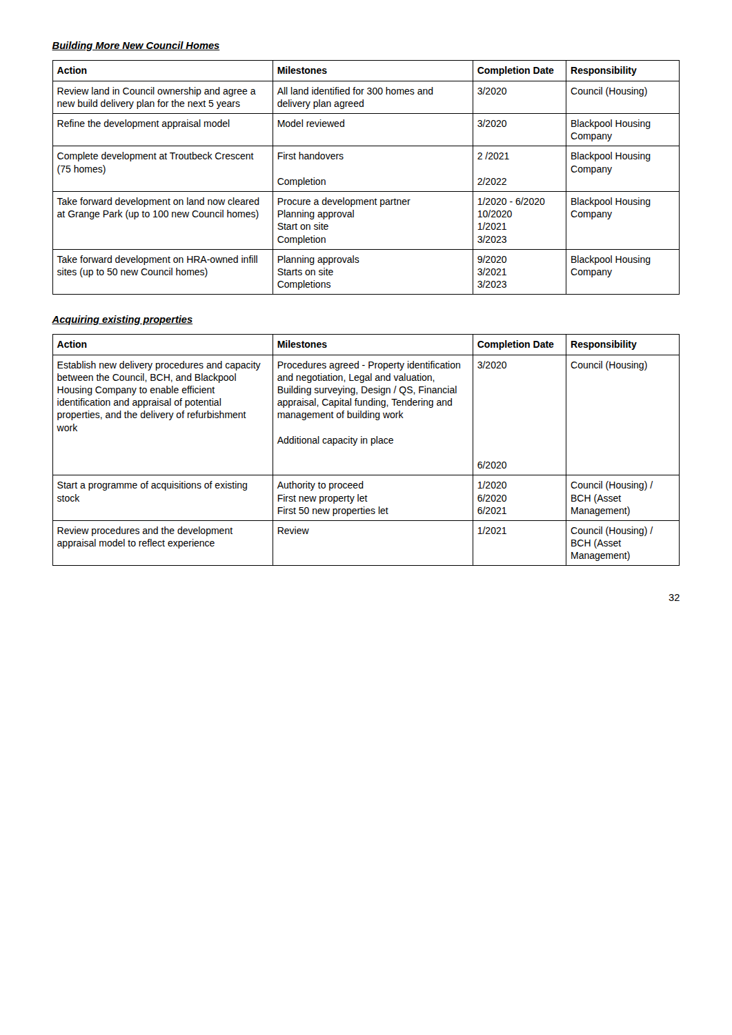Building More New Council Homes
| Action | Milestones | Completion Date | Responsibility |
| --- | --- | --- | --- |
| Review land in Council ownership and agree a new build delivery plan for the next 5 years | All land identified for 300 homes and delivery plan agreed | 3/2020 | Council (Housing) |
| Refine the development appraisal model | Model reviewed | 3/2020 | Blackpool Housing Company |
| Complete development at Troutbeck Crescent (75 homes) | First handovers Completion | 2 /2021 2/2022 | Blackpool Housing Company |
| Take forward development on land now cleared at Grange Park (up to 100 new Council homes) | Procure a development partner Planning approval Start on site Completion | 1/2020 - 6/2020 10/2020 1/2021 3/2023 | Blackpool Housing Company |
| Take forward development on HRA-owned infill sites (up to 50 new Council homes) | Planning approvals Starts on site Completions | 9/2020 3/2021 3/2023 | Blackpool Housing Company |
Acquiring existing properties
| Action | Milestones | Completion Date | Responsibility |
| --- | --- | --- | --- |
| Establish new delivery procedures and capacity between the Council, BCH, and Blackpool Housing Company to enable efficient identification and appraisal of potential properties, and the delivery of refurbishment work | Procedures agreed - Property identification and negotiation, Legal and valuation, Building surveying, Design / QS, Financial appraisal, Capital funding, Tendering and management of building work Additional capacity in place | 3/2020 6/2020 | Council (Housing) |
| Start a programme of acquisitions of existing stock | Authority to proceed First new property let First 50 new properties let | 1/2020 6/2020 6/2021 | Council (Housing) / BCH (Asset Management) |
| Review procedures and the development appraisal model to reflect experience | Review | 1/2021 | Council (Housing) / BCH (Asset Management) |
32